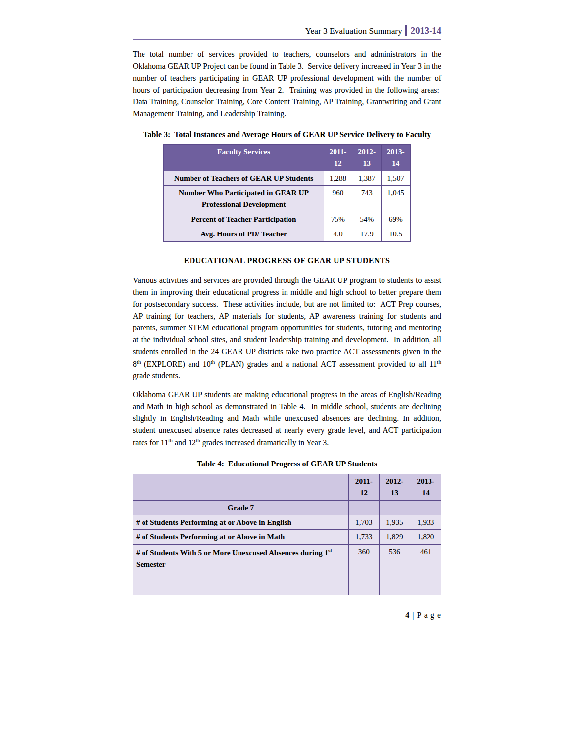Year 3 Evaluation Summary 2013-14
The total number of services provided to teachers, counselors and administrators in the Oklahoma GEAR UP Project can be found in Table 3. Service delivery increased in Year 3 in the number of teachers participating in GEAR UP professional development with the number of hours of participation decreasing from Year 2. Training was provided in the following areas: Data Training, Counselor Training, Core Content Training, AP Training, Grantwriting and Grant Management Training, and Leadership Training.
Table 3: Total Instances and Average Hours of GEAR UP Service Delivery to Faculty
| Faculty Services | 2011-12 | 2012-13 | 2013-14 |
| --- | --- | --- | --- |
| Number of Teachers of GEAR UP Students | 1,288 | 1,387 | 1,507 |
| Number Who Participated in GEAR UP Professional Development | 960 | 743 | 1,045 |
| Percent of Teacher Participation | 75% | 54% | 69% |
| Avg. Hours of PD/ Teacher | 4.0 | 17.9 | 10.5 |
EDUCATIONAL PROGRESS OF GEAR UP STUDENTS
Various activities and services are provided through the GEAR UP program to students to assist them in improving their educational progress in middle and high school to better prepare them for postsecondary success. These activities include, but are not limited to: ACT Prep courses, AP training for teachers, AP materials for students, AP awareness training for students and parents, summer STEM educational program opportunities for students, tutoring and mentoring at the individual school sites, and student leadership training and development. In addition, all students enrolled in the 24 GEAR UP districts take two practice ACT assessments given in the 8th (EXPLORE) and 10th (PLAN) grades and a national ACT assessment provided to all 11th grade students.
Oklahoma GEAR UP students are making educational progress in the areas of English/Reading and Math in high school as demonstrated in Table 4. In middle school, students are declining slightly in English/Reading and Math while unexcused absences are declining. In addition, student unexcused absence rates decreased at nearly every grade level, and ACT participation rates for 11th and 12th grades increased dramatically in Year 3.
Table 4: Educational Progress of GEAR UP Students
| | 2011-12 | 2012-13 | 2013-14 |
| --- | --- | --- | --- |
| Grade 7 | | | |
| # of Students Performing at or Above in English | 1,703 | 1,935 | 1,933 |
| # of Students Performing at or Above in Math | 1,733 | 1,829 | 1,820 |
| # of Students With 5 or More Unexcused Absences during 1 st Semester | 360 | 536 | 461 |
4 | P a g e